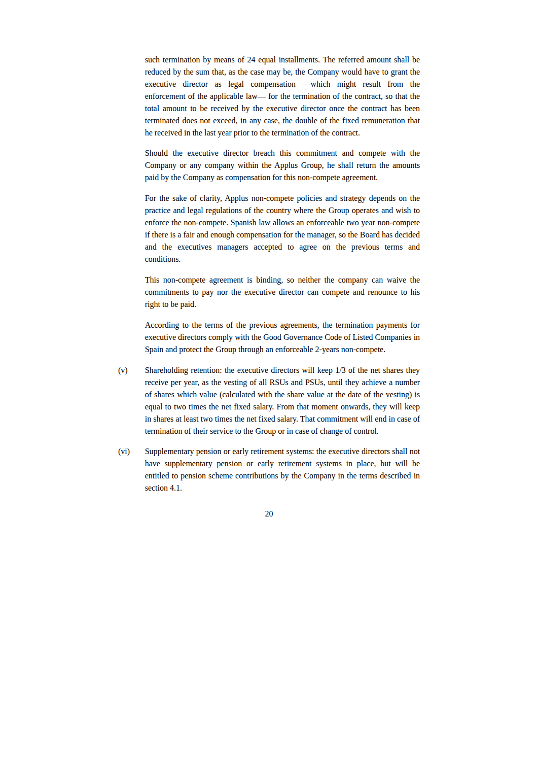such termination by means of 24 equal installments. The referred amount shall be reduced by the sum that, as the case may be, the Company would have to grant the executive director as legal compensation —which might result from the enforcement of the applicable law— for the termination of the contract, so that the total amount to be received by the executive director once the contract has been terminated does not exceed, in any case, the double of the fixed remuneration that he received in the last year prior to the termination of the contract.
Should the executive director breach this commitment and compete with the Company or any company within the Applus Group, he shall return the amounts paid by the Company as compensation for this non-compete agreement.
For the sake of clarity, Applus non-compete policies and strategy depends on the practice and legal regulations of the country where the Group operates and wish to enforce the non-compete. Spanish law allows an enforceable two year non-compete if there is a fair and enough compensation for the manager, so the Board has decided and the executives managers accepted to agree on the previous terms and conditions.
This non-compete agreement is binding, so neither the company can waive the commitments to pay nor the executive director can compete and renounce to his right to be paid.
According to the terms of the previous agreements, the termination payments for executive directors comply with the Good Governance Code of Listed Companies in Spain and protect the Group through an enforceable 2-years non-compete.
(v)
Shareholding retention: the executive directors will keep 1/3 of the net shares they receive per year, as the vesting of all RSUs and PSUs, until they achieve a number of shares which value (calculated with the share value at the date of the vesting) is equal to two times the net fixed salary. From that moment onwards, they will keep in shares at least two times the net fixed salary. That commitment will end in case of termination of their service to the Group or in case of change of control.
(vi)
Supplementary pension or early retirement systems: the executive directors shall not have supplementary pension or early retirement systems in place, but will be entitled to pension scheme contributions by the Company in the terms described in section 4.1.
20